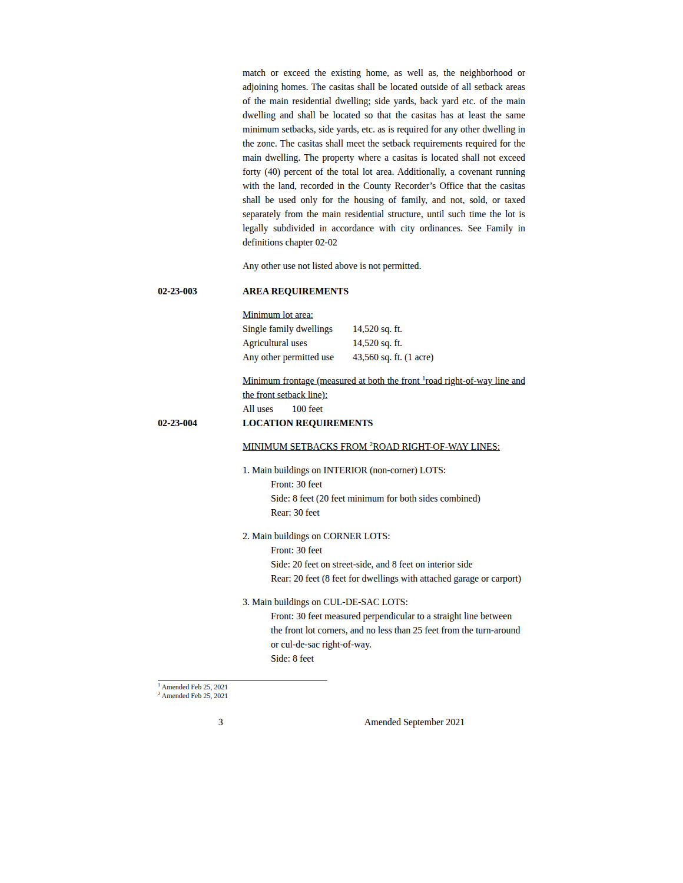match or exceed the existing home, as well as, the neighborhood or adjoining homes. The casitas shall be located outside of all setback areas of the main residential dwelling; side yards, back yard etc. of the main dwelling and shall be located so that the casitas has at least the same minimum setbacks, side yards, etc. as is required for any other dwelling in the zone. The casitas shall meet the setback requirements required for the main dwelling. The property where a casitas is located shall not exceed forty (40) percent of the total lot area. Additionally, a covenant running with the land, recorded in the County Recorder’s Office that the casitas shall be used only for the housing of family, and not, sold, or taxed separately from the main residential structure, until such time the lot is legally subdivided in accordance with city ordinances. See Family in definitions chapter 02-02
Any other use not listed above is not permitted.
02-23-003
AREA REQUIREMENTS
Minimum lot area:
| Single family dwellings | 14,520 sq. ft. |
| Agricultural uses | 14,520 sq. ft. |
| Any other permitted use | 43,560 sq. ft. (1 acre) |
Minimum frontage (measured at both the front 1road right-of-way line and the front setback line):
| All uses | 100 feet |
02-23-004
LOCATION REQUIREMENTS
MINIMUM SETBACKS FROM 2ROAD RIGHT-OF-WAY LINES:
1. Main buildings on INTERIOR (non-corner) LOTS:
Front: 30 feet
Side: 8 feet (20 feet minimum for both sides combined)
Rear: 30 feet
2. Main buildings on CORNER LOTS:
Front: 30 feet
Side: 20 feet on street-side, and 8 feet on interior side
Rear: 20 feet (8 feet for dwellings with attached garage or carport)
3. Main buildings on CUL-DE-SAC LOTS:
Front: 30 feet measured perpendicular to a straight line between the front lot corners, and no less than 25 feet from the turn-around or cul-de-sac right-of-way.
Side: 8 feet
1 Amended Feb 25, 2021
2 Amended Feb 25, 2021
3 Amended September 2021